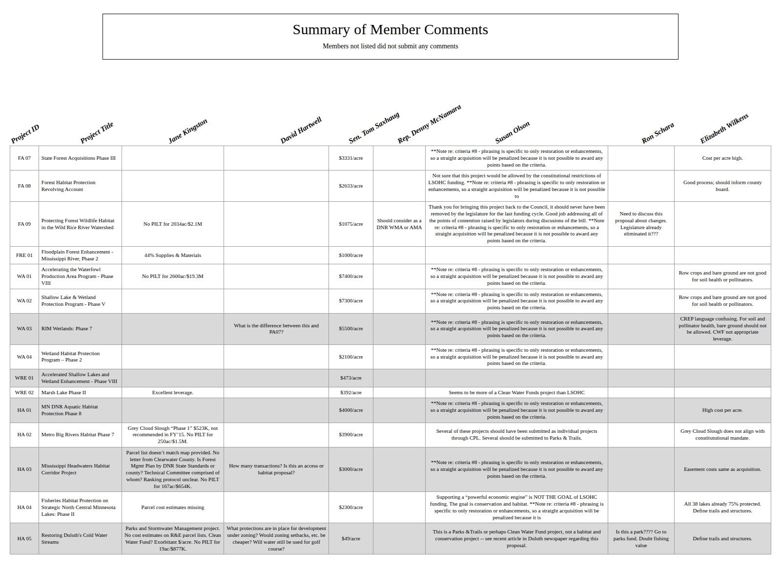Summary of Member Comments
Members not listed did not submit any comments
Project ID
Project Title
Jane Kingston
David Hartwell
Sen. Tom Saxhaug
Rep. Denny McNamara
Susan Olson
Ron Schara
Elizabeth Wilkens
| FA 07 | State Forest Acquisitions Phase III | | | $3331/acre | | **Note re: criteria #8 - phrasing is specific to only restoration or enhancements, so a straight acquisition will be penalized because it is not possible to award any points based on the criteria. | | Cost per acre high. |
| FA 08 | Forest Habitat Protection Revolving Account | | | $2633/acre | | Not sure that this project would be allowed by the constitutional restrictions of LSOHC funding. **Note re: criteria #8 - phrasing is specific to only restoration or enhancements, so a straight acquisition will be penalized because it is not possible to | | Good process; should inform county board. |
| FA 09 | Protecting Forest Wildlife Habitat in the Wild Rice River Watershed | No PILT for 2034ac/$2.1M | | $1075/acre | Should consider as a DNR WMA or AMA | Thank you for bringing this project back to the Council, it should never have been removed by the legislature for the last funding cycle. Good job addressing all of the points of contention raised by legislators during discusions of the bill. **Note re: criteria #8 - phrasing is specific to only restoration or enhancements, so a straight acquisition will be penalized because it is not possible to award any points based on the criteria. | Need to discuss this proposal about changes. Legislature already eliminated it??? | |
| FRE 01 | Floodplain Forest Enhancement - Mississippi River, Phase 2 | 44% Supplies & Materials | | $1000/acre | | | | |
| WA 01 | Accelerating the Waterfowl Production Area Program - Phase VIII | No PILT for 2600ac/$19.3M | | $7400/acre | | **Note re: criteria #8 - phrasing is specific to only restoration or enhancements, so a straight acquisition will be penalized because it is not possible to award any points based on the criteria. | | Row crops and bare ground are not good for soil health or pollinators. |
| WA 02 | Shallow Lake & Wetland Protection Program - Phase V | | | $7300/acre | | **Note re: criteria #8 - phrasing is specific to only restoration or enhancements, so a straight acquisition will be penalized because it is not possible to award any points based on the criteria. | | Row crops and bare ground are not good for soil health or pollinators. |
| WA 03 | RIM Wetlands: Phase 7 | | What is the difference between this and PA07? | $5500/acre | | **Note re: criteria #8 - phrasing is specific to only restoration or enhancements, so a straight acquisition will be penalized because it is not possible to award any points based on the criteria. | | CREP language confusing. For soil and pollinator health, bare ground should not be allowed. CWF not appropriate leverage. |
| WA 04 | Wetland Habitat Protection Program – Phase 2 | | | $2100/acre | | **Note re: criteria #8 - phrasing is specific to only restoration or enhancements, so a straight acquisition will be penalized because it is not possible to award any points based on the criteria. | | |
| WRE 01 | Accelerated Shallow Lakes and Wetland Enhancement - Phase VIII | | | $473/acre | | | | |
| WRE 02 | Marsh Lake Phase II | Excellent leverage. | | $392/acre | | Seems to be more of a Clean Water Funds project than LSOHC | | |
| HA 01 | MN DNR Aquatic Habitat Protection Phase 8 | | | $4000/acre | | **Note re: criteria #8 - phrasing is specific to only restoration or enhancements, so a straight acquisition will be penalized because it is not possible to award any points based on the criteria. | | High cost per acre. |
| HA 02 | Metro Big Rivers Habitat Phase 7 | Grey Cloud Slough “Phase 1” $523K, not recommended in FY’15. No PILT for 250ac/$1.5M. | | $3900/acre | | Several of these projects should have been submitted as individual projects through CPL. Several should be submitted to Parks & Trails. | | Grey Cloud Slough does not align with constitututional mandate. |
| HA 03 | Mississippi Headwaters Habitat Corridor Project | Parcel list doesn’t match map provided. No letter from Clearwater County. Is Forest Mgmt Plan by DNR State Standards or county? Technical Committee comprised of whom? Ranking protocol unclear. No PILT for 167ac/$654K. | How many transactions? Is this an access or habitat proposal? | $3000/acre | | **Note re: criteria #8 - phrasing is specific to only restoration or enhancements, so a straight acquisition will be penalized because it is not possible to award any points based on the criteria. | | Easement costs same as acquisition. |
| HA 04 | Fisheries Habitat Protection on Strategic North Central Minnesota Lakes: Phase II | Parcel cost estimates missing | | $2300/acre | | Supporting a “powerful economic engine” is NOT THE GOAL of LSOHC funding. The goal is conservation and habitat. **Note re: criteria #8 - phrasing is specific to only restoration or enhancements, so a straight acquisition will be penalized because it is | | All 38 lakes already 75% protected. Define trails and structures. |
| HA 05 | Restoring Duluth's Cold Water Streams | Parks and Stormwater Management project. No cost estimates on R&E parcel lists. Clean Water Fund? Exorbitant $/acre. No PILT for 19ac/$877K. | What protections are in place for development under zoning? Would zoning setbacks, etc. be cheaper? Will water still be used for golf course? | $49/acre | | This is a Parks &Trails or perhaps Clean Water Fund project, not a habitat and conservation project -- see recent article in Duluth newspaper regarding this proposal. | Is this a park???? Go to parks fund. Doubt fishing value | Define trails and structures. |